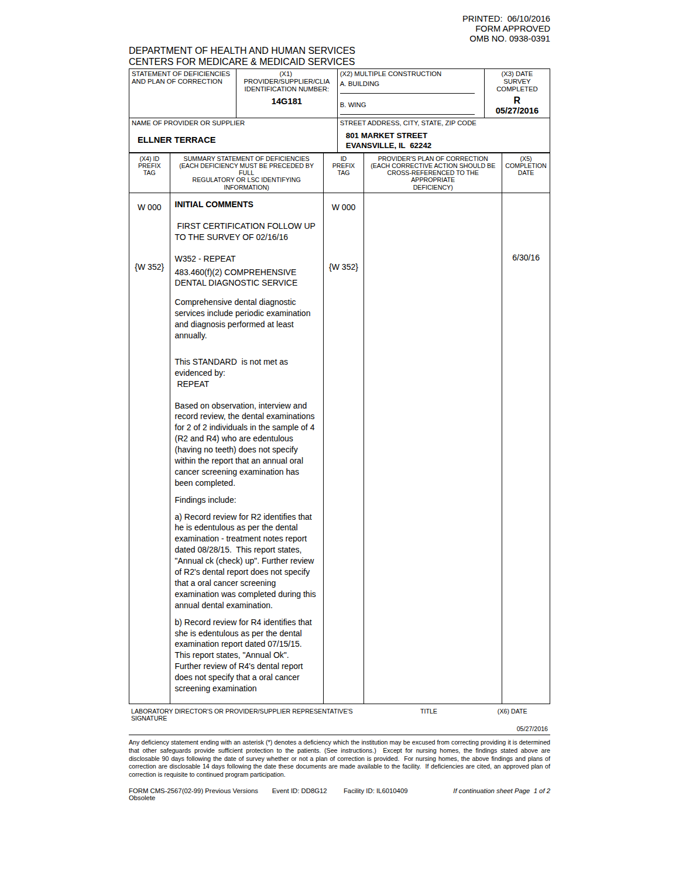PRINTED: 06/10/2016
FORM APPROVED
OMB NO. 0938-0391
DEPARTMENT OF HEALTH AND HUMAN SERVICES
CENTERS FOR MEDICARE & MEDICAID SERVICES
| STATEMENT OF DEFICIENCIES AND PLAN OF CORRECTION | (X1) PROVIDER/SUPPLIER/CLIA IDENTIFICATION NUMBER: 14G181 | (X2) MULTIPLE CONSTRUCTION A. BUILDING B. WING | (X3) DATE SURVEY COMPLETED R 05/27/2016 |
| NAME OF PROVIDER OR SUPPLIER ELLNER TERRACE | STREET ADDRESS, CITY, STATE, ZIP CODE 801 MARKET STREET EVANSVILLE, IL 62242 |
| (X4) ID PREFIX TAG | SUMMARY STATEMENT OF DEFICIENCIES (EACH DEFICIENCY MUST BE PRECEDED BY FULL REGULATORY OR LSC IDENTIFYING INFORMATION) | ID PREFIX TAG | PROVIDER'S PLAN OF CORRECTION (EACH CORRECTIVE ACTION SHOULD BE CROSS-REFERENCED TO THE APPROPRIATE DEFICIENCY) | (X5) COMPLETION DATE |
| W 000 {W 352} | INITIAL COMMENTS FIRST CERTIFICATION FOLLOW UP TO THE SURVEY OF 02/16/16 W352 - REPEAT 483.460(f)(2) COMPREHENSIVE DENTAL DIAGNOSTIC SERVICE Comprehensive dental diagnostic services include periodic examination and diagnosis performed at least annually. This STANDARD is not met as evidenced by: REPEAT Based on observation, interview and record review, the dental examinations for 2 of 2 individuals in the sample of 4 (R2 and R4) who are edentulous (having no teeth) does not specify within the report that an annual oral cancer screening examination has been completed. Findings include: a) Record review for R2 identifies that he is edentulous as per the dental examination - treatment notes report dated 08/28/15. This report states, "Annual ck (check) up". Further review of R2's dental report does not specify that a oral cancer screening examination was completed during this annual dental examination. b) Record review for R4 identifies that she is edentulous as per the dental examination report dated 07/15/15. This report states, "Annual Ok". Further review of R4's dental report does not specify that a oral cancer screening examination | W 000 {W 352} | | 6/30/16 |
| LABORATORY DIRECTOR'S OR PROVIDER/SUPPLIER REPRESENTATIVE'S SIGNATURE | TITLE | (X6) DATE |
| | | 05/27/2016 |
Any deficiency statement ending with an asterisk (*) denotes a deficiency which the institution may be excused from correcting providing it is determined that other safeguards provide sufficient protection to the patients. (See instructions.) Except for nursing homes, the findings stated above are disclosable 90 days following the date of survey whether or not a plan of correction is provided. For nursing homes, the above findings and plans of correction are disclosable 14 days following the date these documents are made available to the facility. If deficiencies are cited, an approved plan of correction is requisite to continued program participation.
FORM CMS-2567(02-99) Previous Versions Obsolete
Event ID: DD8G12 Facility ID: IL6010409
If continuation sheet Page 1 of 2